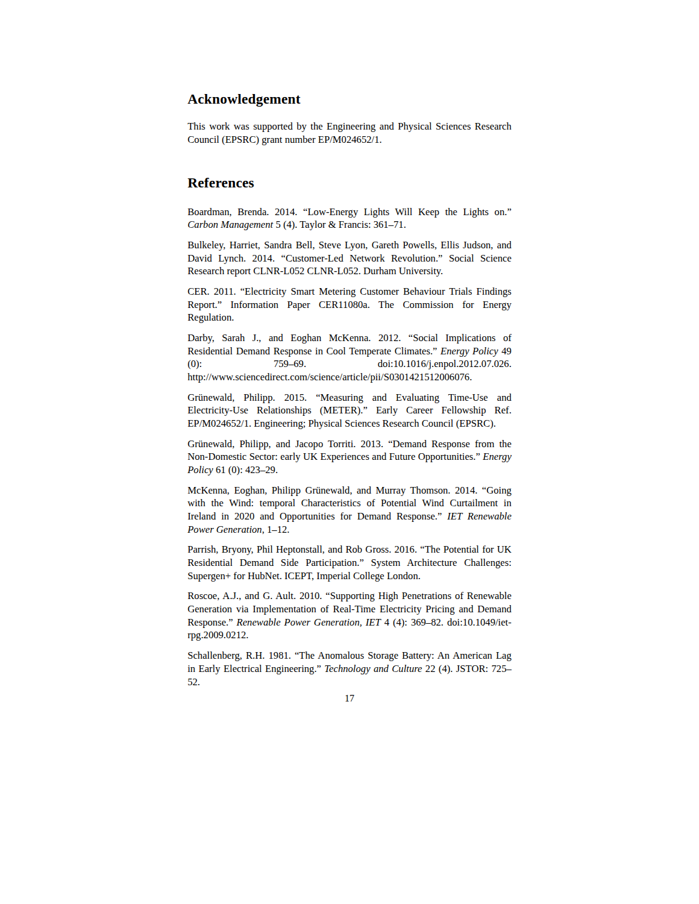Acknowledgement
This work was supported by the Engineering and Physical Sciences Research Council (EPSRC) grant number EP/M024652/1.
References
Boardman, Brenda. 2014. “Low-Energy Lights Will Keep the Lights on.” Carbon Management 5 (4). Taylor & Francis: 361–71.
Bulkeley, Harriet, Sandra Bell, Steve Lyon, Gareth Powells, Ellis Judson, and David Lynch. 2014. “Customer-Led Network Revolution.” Social Science Research report CLNR-L052 CLNR-L052. Durham University.
CER. 2011. “Electricity Smart Metering Customer Behaviour Trials Findings Report.” Information Paper CER11080a. The Commission for Energy Regulation.
Darby, Sarah J., and Eoghan McKenna. 2012. “Social Implications of Residential Demand Response in Cool Temperate Climates.” Energy Policy 49 (0): 759–69. doi:10.1016/j.enpol.2012.07.026. http://www.sciencedirect.com/science/article/pii/S0301421512006076.
Grünewald, Philipp. 2015. “Measuring and Evaluating Time-Use and Electricity-Use Relationships (METER).” Early Career Fellowship Ref. EP/M024652/1. Engineering; Physical Sciences Research Council (EPSRC).
Grünewald, Philipp, and Jacopo Torriti. 2013. “Demand Response from the Non-Domestic Sector: early UK Experiences and Future Opportunities.” Energy Policy 61 (0): 423–29.
McKenna, Eoghan, Philipp Grünewald, and Murray Thomson. 2014. “Going with the Wind: temporal Characteristics of Potential Wind Curtailment in Ireland in 2020 and Opportunities for Demand Response.” IET Renewable Power Generation, 1–12.
Parrish, Bryony, Phil Heptonstall, and Rob Gross. 2016. “The Potential for UK Residential Demand Side Participation.” System Architecture Challenges: Supergen+ for HubNet. ICEPT, Imperial College London.
Roscoe, A.J., and G. Ault. 2010. “Supporting High Penetrations of Renewable Generation via Implementation of Real-Time Electricity Pricing and Demand Response.” Renewable Power Generation, IET 4 (4): 369–82. doi:10.1049/iet-rpg.2009.0212.
Schallenberg, R.H. 1981. “The Anomalous Storage Battery: An American Lag in Early Electrical Engineering.” Technology and Culture 22 (4). JSTOR: 725–52.
17